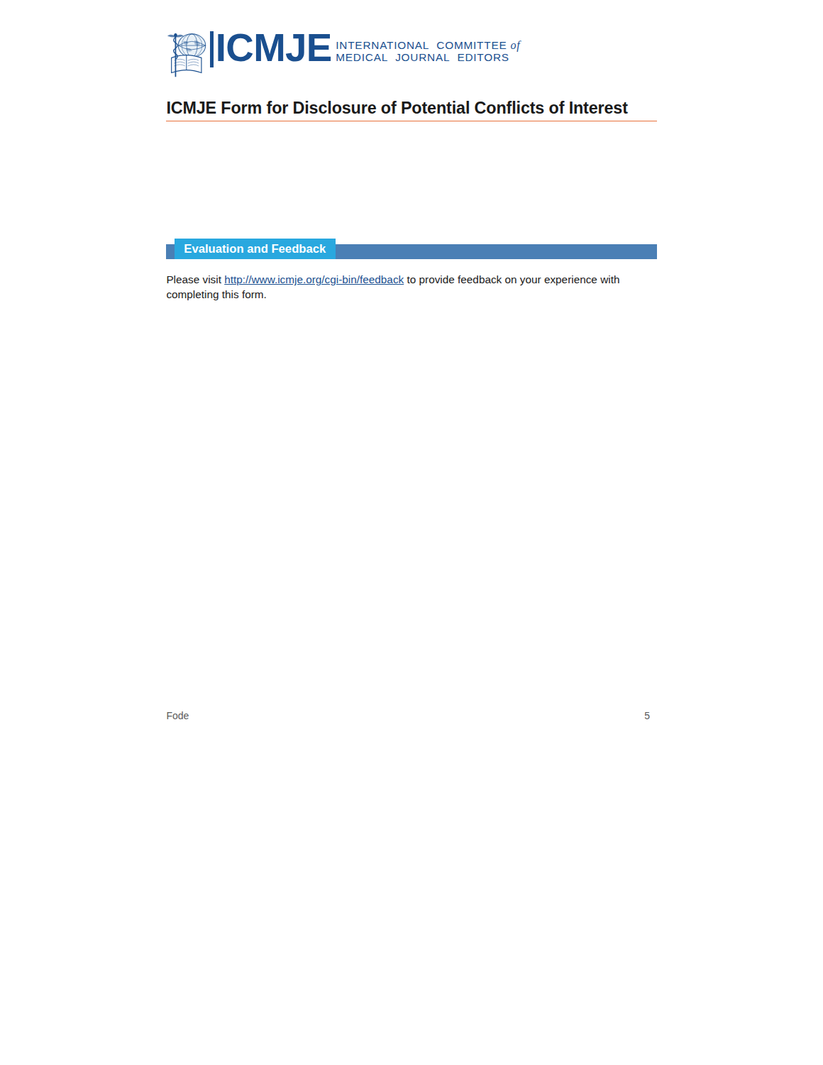ICMJE
INTERNATIONAL COMMITTEE of
MEDICAL JOURNAL EDITORS
ICMJE Form for Disclosure of Potential Conflicts of Interest
Evaluation and Feedback
Please visit http://www.icmje.org/cgi-bin/feedback to provide feedback on your experience with completing this form.
Fode
5